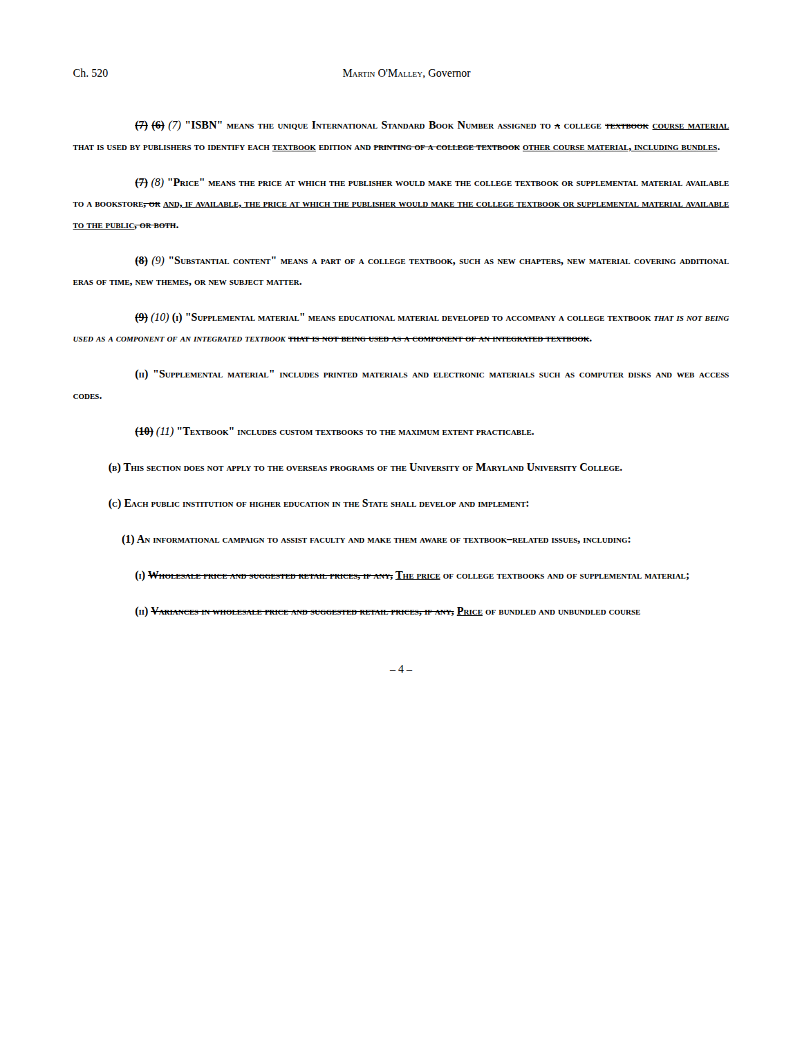Ch. 520
Martin O'Malley, Governor
(7) (6) (7) "ISBN" means the unique International Standard Book Number assigned to a college textbook course material that is used by publishers to identify each textbook edition and printing of a college textbook other course material, including bundles.
(7) (8) "Price" means the price at which the publisher would make the college textbook or supplemental material available to a bookstore, or and, if available, the price at which the publisher would make the college textbook or supplemental material available to the public, or both.
(8) (9) "Substantial content" means a part of a college textbook, such as new chapters, new material covering additional eras of time, new themes, or new subject matter.
(9) (10) (i) "Supplemental material" means educational material developed to accompany a college textbook that is not being used as a component of an integrated textbook that is not being used as a component of an integrated textbook.
(ii) "Supplemental material" includes printed materials and electronic materials such as computer disks and web access codes.
(10) (11) "Textbook" includes custom textbooks to the maximum extent practicable.
(b) This section does not apply to the overseas programs of the University of Maryland University College.
(c) Each public institution of higher education in the State shall develop and implement:
(1) An informational campaign to assist faculty and make them aware of textbook–related issues, including:
(i) Wholesale price and suggested retail prices, if any, The price of college textbooks and of supplemental material;
(ii) Variances in wholesale price and suggested retail prices, if any, Price of bundled and unbundled course
– 4 –